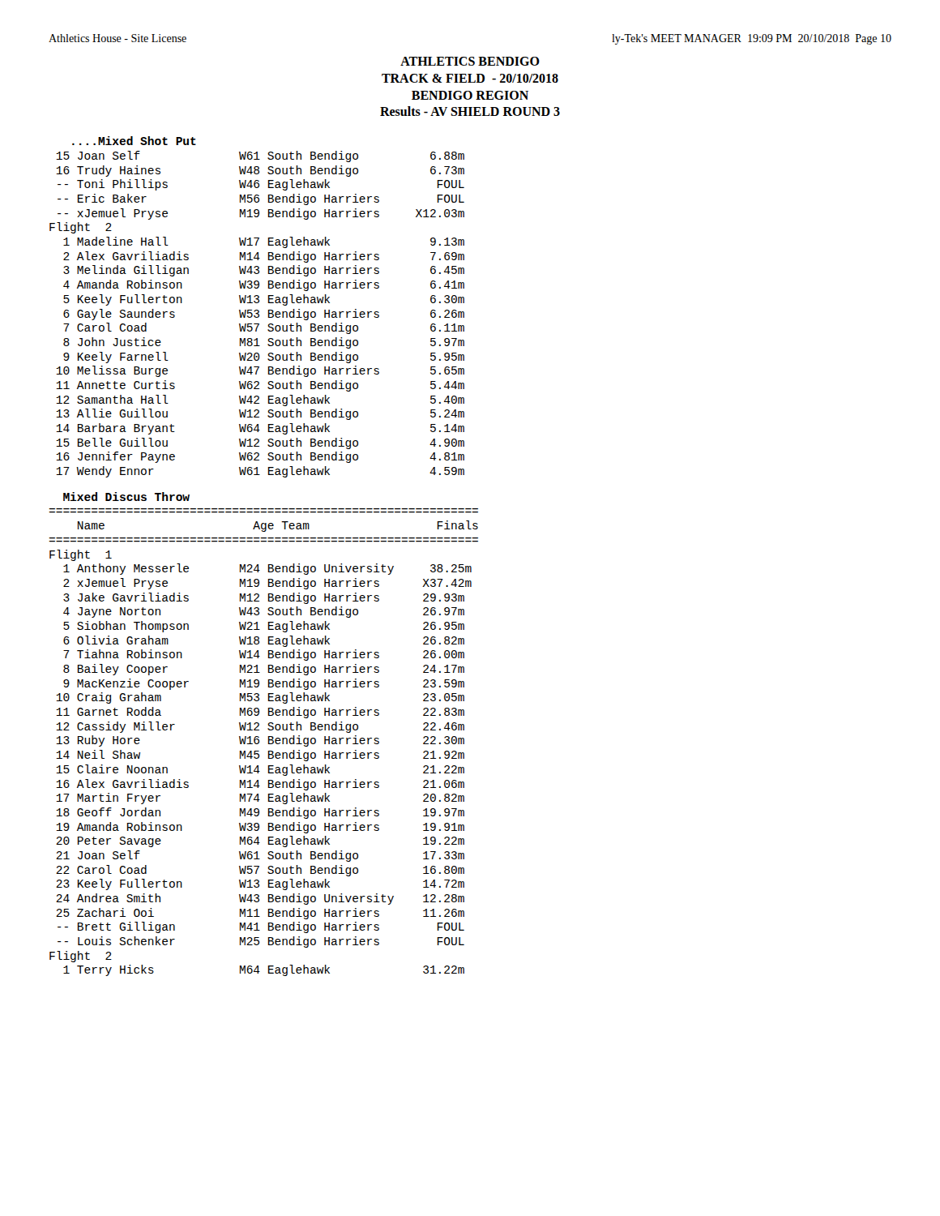Athletics House - Site License ly-Tek's MEET MANAGER 19:09 PM 20/10/2018 Page 10
ATHLETICS BENDIGO
TRACK & FIELD - 20/10/2018
BENDIGO REGION
Results - AV SHIELD ROUND 3
   ....Mixed Shot Put
 15 Joan Self              W61 South Bendigo          6.88m
 16 Trudy Haines           W48 South Bendigo          6.73m
 -- Toni Phillips          W46 Eaglehawk               FOUL
 -- Eric Baker             M56 Bendigo Harriers        FOUL
 -- xJemuel Pryse          M19 Bendigo Harriers     X12.03m
Flight  2
  1 Madeline Hall          W17 Eaglehawk              9.13m
  2 Alex Gavriliadis       M14 Bendigo Harriers       7.69m
  3 Melinda Gilligan       W43 Bendigo Harriers       6.45m
  4 Amanda Robinson        W39 Bendigo Harriers       6.41m
  5 Keely Fullerton        W13 Eaglehawk              6.30m
  6 Gayle Saunders         W53 Bendigo Harriers       6.26m
  7 Carol Coad             W57 South Bendigo          6.11m
  8 John Justice           M81 South Bendigo          5.97m
  9 Keely Farnell          W20 South Bendigo          5.95m
 10 Melissa Burge          W47 Bendigo Harriers       5.65m
 11 Annette Curtis         W62 South Bendigo          5.44m
 12 Samantha Hall          W42 Eaglehawk              5.40m
 13 Allie Guillou          W12 South Bendigo          5.24m
 14 Barbara Bryant         W64 Eaglehawk              5.14m
 15 Belle Guillou          W12 South Bendigo          4.90m
 16 Jennifer Payne         W62 South Bendigo          4.81m
 17 Wendy Ennor            W61 Eaglehawk              4.59m
  Mixed Discus Throw
=============================================================
    Name                     Age Team                  Finals
=============================================================
Flight  1
  1 Anthony Messerle       M24 Bendigo University     38.25m
  2 xJemuel Pryse          M19 Bendigo Harriers      X37.42m
  3 Jake Gavriliadis       M12 Bendigo Harriers      29.93m
  4 Jayne Norton           W43 South Bendigo         26.97m
  5 Siobhan Thompson       W21 Eaglehawk             26.95m
  6 Olivia Graham          W18 Eaglehawk             26.82m
  7 Tiahna Robinson        W14 Bendigo Harriers      26.00m
  8 Bailey Cooper          M21 Bendigo Harriers      24.17m
  9 MacKenzie Cooper       M19 Bendigo Harriers      23.59m
 10 Craig Graham           M53 Eaglehawk             23.05m
 11 Garnet Rodda           M69 Bendigo Harriers      22.83m
 12 Cassidy Miller         W12 South Bendigo         22.46m
 13 Ruby Hore              W16 Bendigo Harriers      22.30m
 14 Neil Shaw              M45 Bendigo Harriers      21.92m
 15 Claire Noonan          W14 Eaglehawk             21.22m
 16 Alex Gavriliadis       M14 Bendigo Harriers      21.06m
 17 Martin Fryer           M74 Eaglehawk             20.82m
 18 Geoff Jordan           M49 Bendigo Harriers      19.97m
 19 Amanda Robinson        W39 Bendigo Harriers      19.91m
 20 Peter Savage           M64 Eaglehawk             19.22m
 21 Joan Self              W61 South Bendigo         17.33m
 22 Carol Coad             W57 South Bendigo         16.80m
 23 Keely Fullerton        W13 Eaglehawk             14.72m
 24 Andrea Smith           W43 Bendigo University    12.28m
 25 Zachari Ooi            M11 Bendigo Harriers      11.26m
 -- Brett Gilligan         M41 Bendigo Harriers        FOUL
 -- Louis Schenker         M25 Bendigo Harriers        FOUL
Flight  2
  1 Terry Hicks            M64 Eaglehawk             31.22m